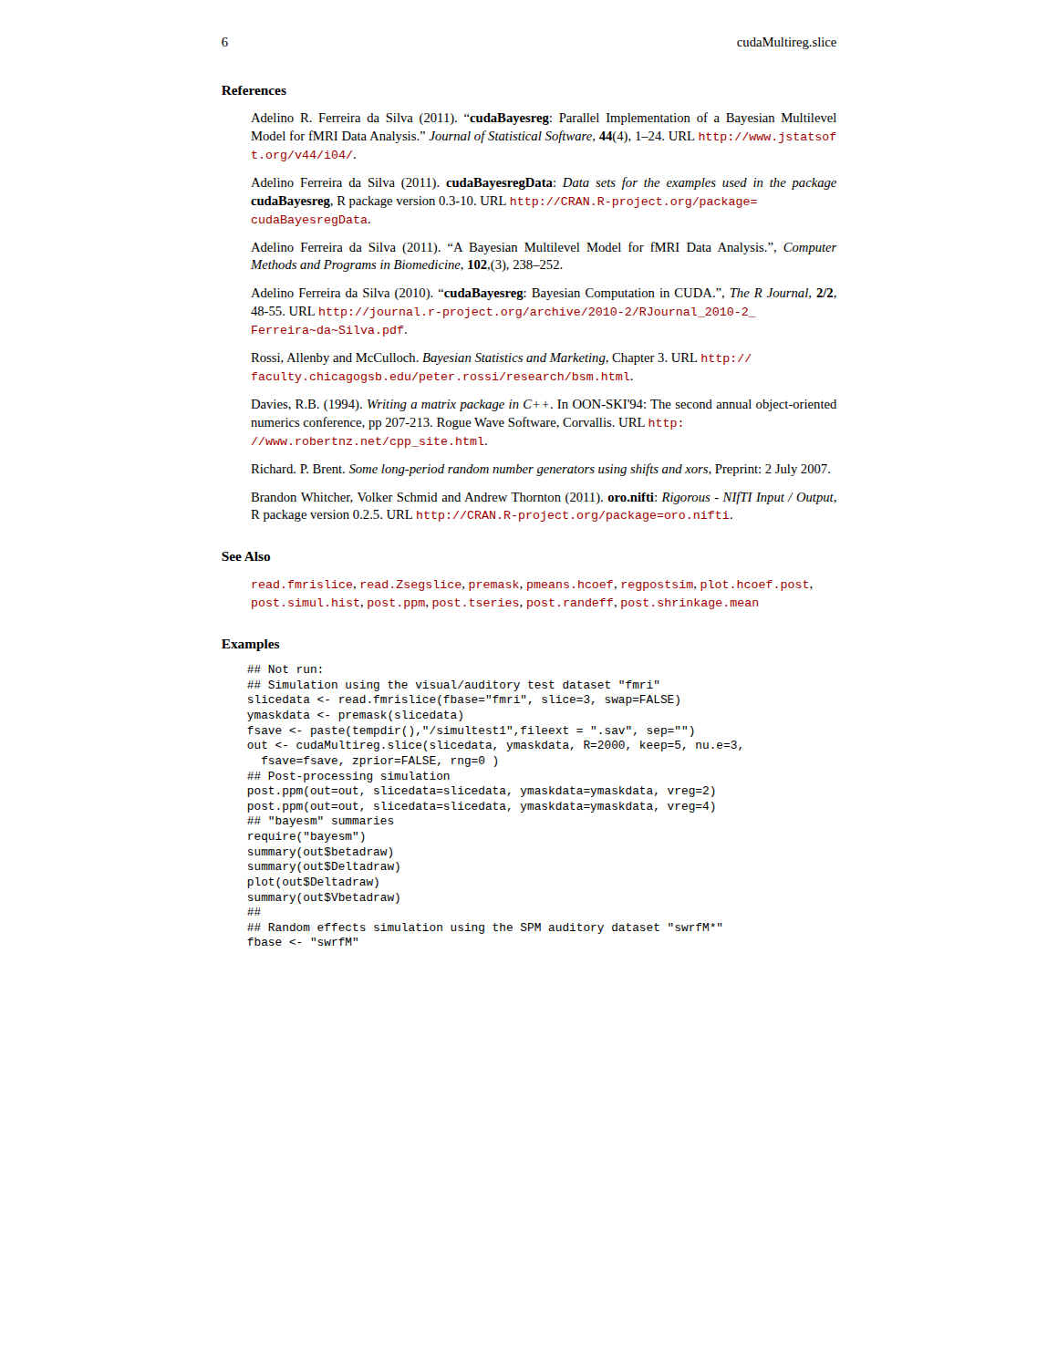6 cudaMultireg.slice
References
Adelino R. Ferreira da Silva (2011). “cudaBayesreg: Parallel Implementation of a Bayesian Multilevel Model for fMRI Data Analysis.” Journal of Statistical Software, 44(4), 1–24. URL http://www.jstatsoft.org/v44/i04/.
Adelino Ferreira da Silva (2011). cudaBayesregData: Data sets for the examples used in the package cudaBayesreg, R package version 0.3-10. URL http://CRAN.R-project.org/package=
cudaBayesregData.
Adelino Ferreira da Silva (2011). “A Bayesian Multilevel Model for fMRI Data Analysis.”, Computer Methods and Programs in Biomedicine, 102,(3), 238–252.
Adelino Ferreira da Silva (2010). “cudaBayesreg: Bayesian Computation in CUDA.”, The R Journal, 2/2, 48-55. URL http://journal.r-project.org/archive/2010-2/RJournal_2010-2_
Ferreira~da~Silva.pdf.
Rossi, Allenby and McCulloch. Bayesian Statistics and Marketing, Chapter 3. URL http://
faculty.chicagogsb.edu/peter.rossi/research/bsm.html.
Davies, R.B. (1994). Writing a matrix package in C++. In OON-SKI'94: The second annual object-oriented numerics conference, pp 207-213. Rogue Wave Software, Corvallis. URL http:
//www.robertnz.net/cpp_site.html.
Richard. P. Brent. Some long-period random number generators using shifts and xors, Preprint: 2 July 2007.
Brandon Whitcher, Volker Schmid and Andrew Thornton (2011). oro.nifti: Rigorous - NIfTI Input / Output, R package version 0.2.5. URL http://CRAN.R-project.org/package=oro.nifti.
See Also
read.fmrislice, read.Zsegslice, premask, pmeans.hcoef, regpostsim, plot.hcoef.post,
post.simul.hist, post.ppm, post.tseries, post.randeff, post.shrinkage.mean
Examples
## Not run:
## Simulation using the visual/auditory test dataset "fmri"
slicedata <- read.fmrislice(fbase="fmri", slice=3, swap=FALSE)
ymaskdata <- premask(slicedata)
fsave <- paste(tempdir(),"/simultest1",fileext = ".sav", sep="")
out <- cudaMultireg.slice(slicedata, ymaskdata, R=2000, keep=5, nu.e=3,
  fsave=fsave, zprior=FALSE, rng=0 )
## Post-processing simulation
post.ppm(out=out, slicedata=slicedata, ymaskdata=ymaskdata, vreg=2)
post.ppm(out=out, slicedata=slicedata, ymaskdata=ymaskdata, vreg=4)
## "bayesm" summaries
require("bayesm")
summary(out$betadraw)
summary(out$Deltadraw)
plot(out$Deltadraw)
summary(out$Vbetadraw)
##
## Random effects simulation using the SPM auditory dataset "swrfM*"
fbase <- "swrfM"